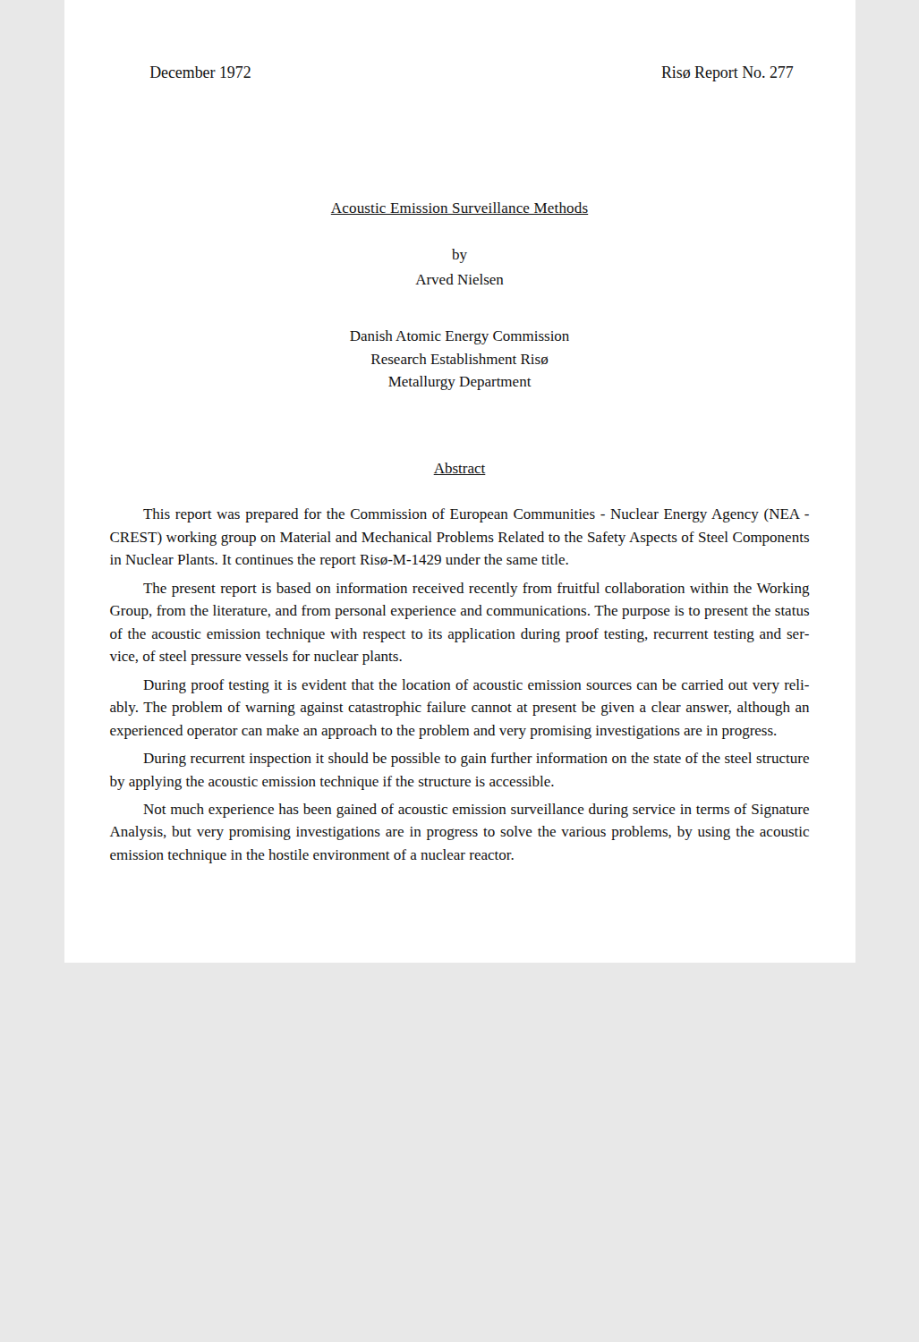December 1972 Risø Report No. 277
Acoustic Emission Surveillance Methods
by Arved Nielsen
Danish Atomic Energy Commission Research Establishment Risø Metallurgy Department
Abstract
This report was prepared for the Commission of European Communities - Nuclear Energy Agency (NEA - CREST) working group on Material and Mechanical Problems Related to the Safety Aspects of Steel Components in Nuclear Plants. It continues the report Risø-M-1429 under the same title.
The present report is based on information received recently from fruitful collaboration within the Working Group, from the literature, and from personal experience and communications. The purpose is to present the status of the acoustic emission technique with respect to its application during proof testing, recurrent testing and service, of steel pressure vessels for nuclear plants.
During proof testing it is evident that the location of acoustic emission sources can be carried out very reliably. The problem of warning against catastrophic failure cannot at present be given a clear answer, although an experienced operator can make an approach to the problem and very promising investigations are in progress.
During recurrent inspection it should be possible to gain further information on the state of the steel structure by applying the acoustic emission technique if the structure is accessible.
Not much experience has been gained of acoustic emission surveillance during service in terms of Signature Analysis, but very promising investigations are in progress to solve the various problems, by using the acoustic emission technique in the hostile environment of a nuclear reactor.